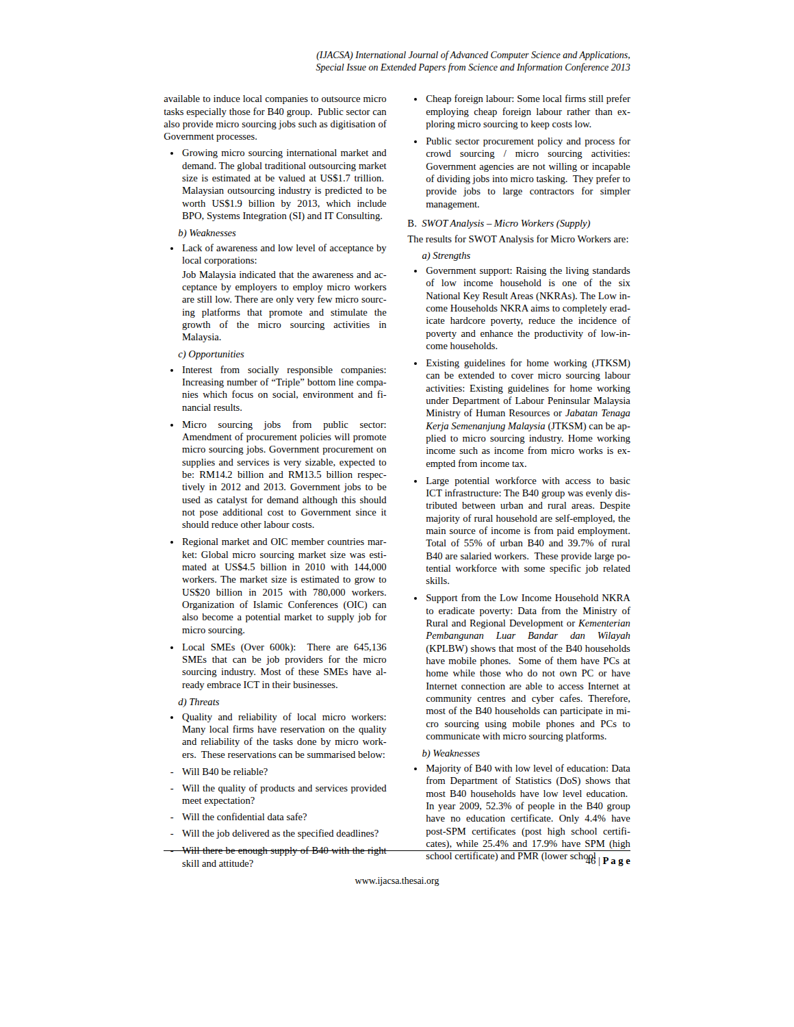(IJACSA) International Journal of Advanced Computer Science and Applications,
Special Issue on Extended Papers from Science and Information Conference 2013
available to induce local companies to outsource micro tasks especially those for B40 group. Public sector can also provide micro sourcing jobs such as digitisation of Government processes.
Growing micro sourcing international market and demand. The global traditional outsourcing market size is estimated at be valued at US$1.7 trillion. Malaysian outsourcing industry is predicted to be worth US$1.9 billion by 2013, which include BPO, Systems Integration (SI) and IT Consulting.
b) Weaknesses
Lack of awareness and low level of acceptance by local corporations: Job Malaysia indicated that the awareness and acceptance by employers to employ micro workers are still low. There are only very few micro sourcing platforms that promote and stimulate the growth of the micro sourcing activities in Malaysia.
c) Opportunities
Interest from socially responsible companies: Increasing number of “Triple” bottom line companies which focus on social, environment and financial results.
Micro sourcing jobs from public sector: Amendment of procurement policies will promote micro sourcing jobs. Government procurement on supplies and services is very sizable, expected to be: RM14.2 billion and RM13.5 billion respectively in 2012 and 2013. Government jobs to be used as catalyst for demand although this should not pose additional cost to Government since it should reduce other labour costs.
Regional market and OIC member countries market: Global micro sourcing market size was estimated at US$4.5 billion in 2010 with 144,000 workers. The market size is estimated to grow to US$20 billion in 2015 with 780,000 workers. Organization of Islamic Conferences (OIC) can also become a potential market to supply job for micro sourcing.
Local SMEs (Over 600k): There are 645,136 SMEs that can be job providers for the micro sourcing industry. Most of these SMEs have already embrace ICT in their businesses.
d) Threats
Quality and reliability of local micro workers: Many local firms have reservation on the quality and reliability of the tasks done by micro workers. These reservations can be summarised below:
Will B40 be reliable?
Will the quality of products and services provided meet expectation?
Will the confidential data safe?
Will the job delivered as the specified deadlines?
Will there be enough supply of B40 with the right skill and attitude?
Cheap foreign labour: Some local firms still prefer employing cheap foreign labour rather than exploring micro sourcing to keep costs low.
Public sector procurement policy and process for crowd sourcing / micro sourcing activities: Government agencies are not willing or incapable of dividing jobs into micro tasking. They prefer to provide jobs to large contractors for simpler management.
B. SWOT Analysis – Micro Workers (Supply)
The results for SWOT Analysis for Micro Workers are:
a) Strengths
Government support: Raising the living standards of low income household is one of the six National Key Result Areas (NKRAs). The Low income Households NKRA aims to completely eradicate hardcore poverty, reduce the incidence of poverty and enhance the productivity of low-income households.
Existing guidelines for home working (JTKSM) can be extended to cover micro sourcing labour activities: Existing guidelines for home working under Department of Labour Peninsular Malaysia Ministry of Human Resources or Jabatan Tenaga Kerja Semenanjung Malaysia (JTKSM) can be applied to micro sourcing industry. Home working income such as income from micro works is exempted from income tax.
Large potential workforce with access to basic ICT infrastructure: The B40 group was evenly distributed between urban and rural areas. Despite majority of rural household are self-employed, the main source of income is from paid employment. Total of 55% of urban B40 and 39.7% of rural B40 are salaried workers. These provide large potential workforce with some specific job related skills.
Support from the Low Income Household NKRA to eradicate poverty: Data from the Ministry of Rural and Regional Development or Kementerian Pembangunan Luar Bandar dan Wilayah (KPLBW) shows that most of the B40 households have mobile phones. Some of them have PCs at home while those who do not own PC or have Internet connection are able to access Internet at community centres and cyber cafes. Therefore, most of the B40 households can participate in micro sourcing using mobile phones and PCs to communicate with micro sourcing platforms.
b) Weaknesses
Majority of B40 with low level of education: Data from Department of Statistics (DoS) shows that most B40 households have low level education. In year 2009, 52.3% of people in the B40 group have no education certificate. Only 4.4% have post-SPM certificates (post high school certificates), while 25.4% and 17.9% have SPM (high school certificate) and PMR (lower school
46 | P a g e
www.ijacsa.thesai.org